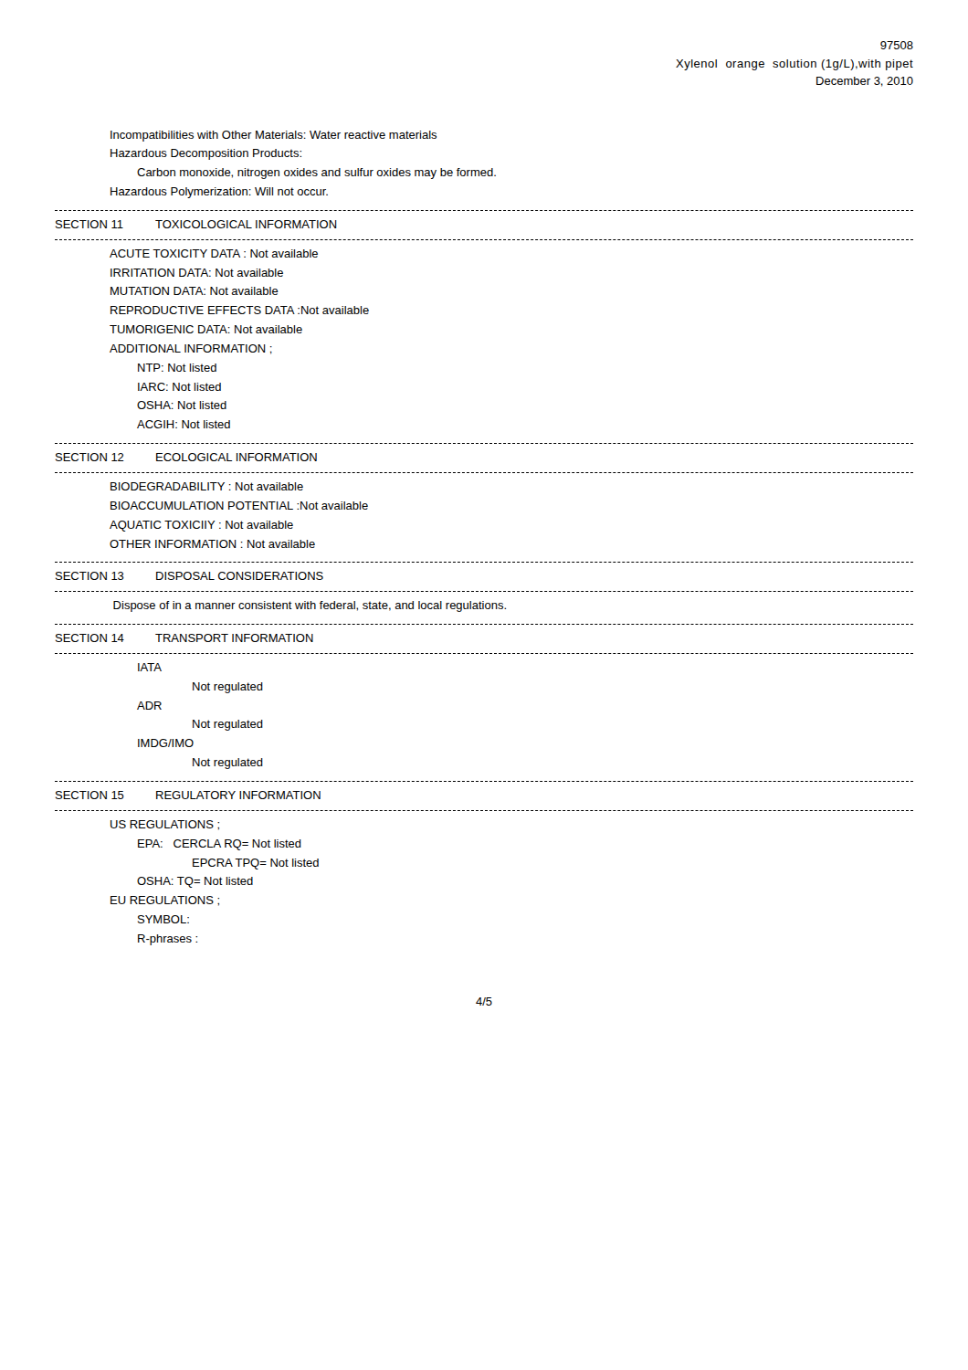97508
Xylenol orange solution (1g/L),with pipet
December 3, 2010
Incompatibilities with Other Materials: Water reactive materials
Hazardous Decomposition Products:
Carbon monoxide, nitrogen oxides and sulfur oxides may be formed.
Hazardous Polymerization: Will not occur.
SECTION 11 TOXICOLOGICAL INFORMATION
ACUTE TOXICITY DATA : Not available
IRRITATION DATA: Not available
MUTATION DATA: Not available
REPRODUCTIVE EFFECTS DATA :Not available
TUMORIGENIC DATA: Not available
ADDITIONAL INFORMATION ;
NTP: Not listed
IARC: Not listed
OSHA: Not listed
ACGIH: Not listed
SECTION 12 ECOLOGICAL INFORMATION
BIODEGRADABILITY : Not available
BIOACCUMULATION POTENTIAL :Not available
AQUATIC TOXICIIY : Not available
OTHER INFORMATION : Not available
SECTION 13 DISPOSAL CONSIDERATIONS
Dispose of in a manner consistent with federal, state, and local regulations.
SECTION 14 TRANSPORT INFORMATION
IATA
Not regulated
ADR
Not regulated
IMDG/IMO
Not regulated
SECTION 15 REGULATORY INFORMATION
US REGULATIONS ;
EPA: CERCLA RQ= Not listed
EPCRA TPQ= Not listed
OSHA: TQ= Not listed
EU REGULATIONS ;
SYMBOL:
R-phrases :
4/5